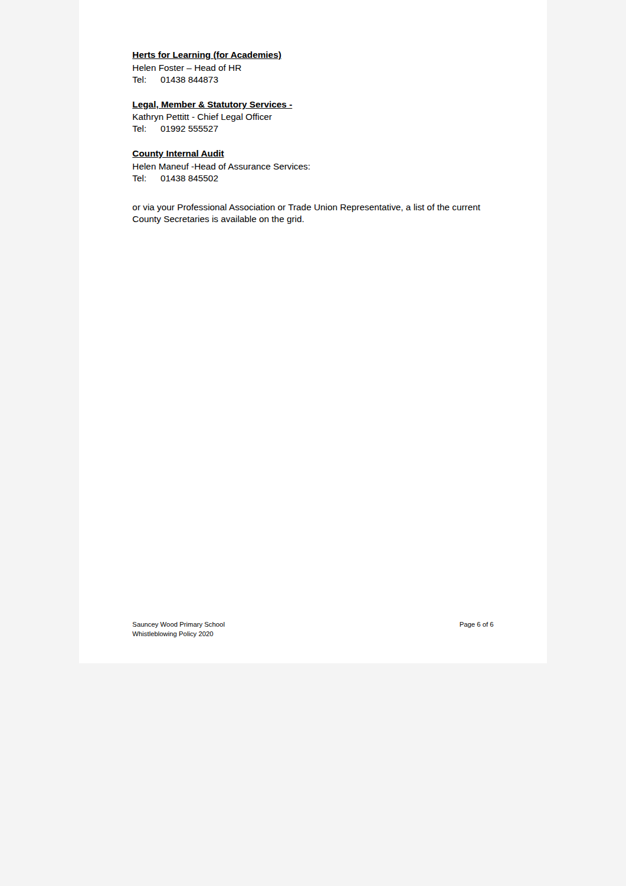Herts for Learning (for Academies)
Helen Foster – Head of HR
Tel: 01438 844873
Legal, Member & Statutory Services -
Kathryn Pettitt - Chief Legal Officer
Tel: 01992 555527
County Internal Audit
Helen Maneuf -Head of Assurance Services:
Tel: 01438 845502
or via your Professional Association or Trade Union Representative, a list of the current County Secretaries is available on the grid.
Sauncey Wood Primary School
Whistleblowing Policy 2020
Page 6 of 6